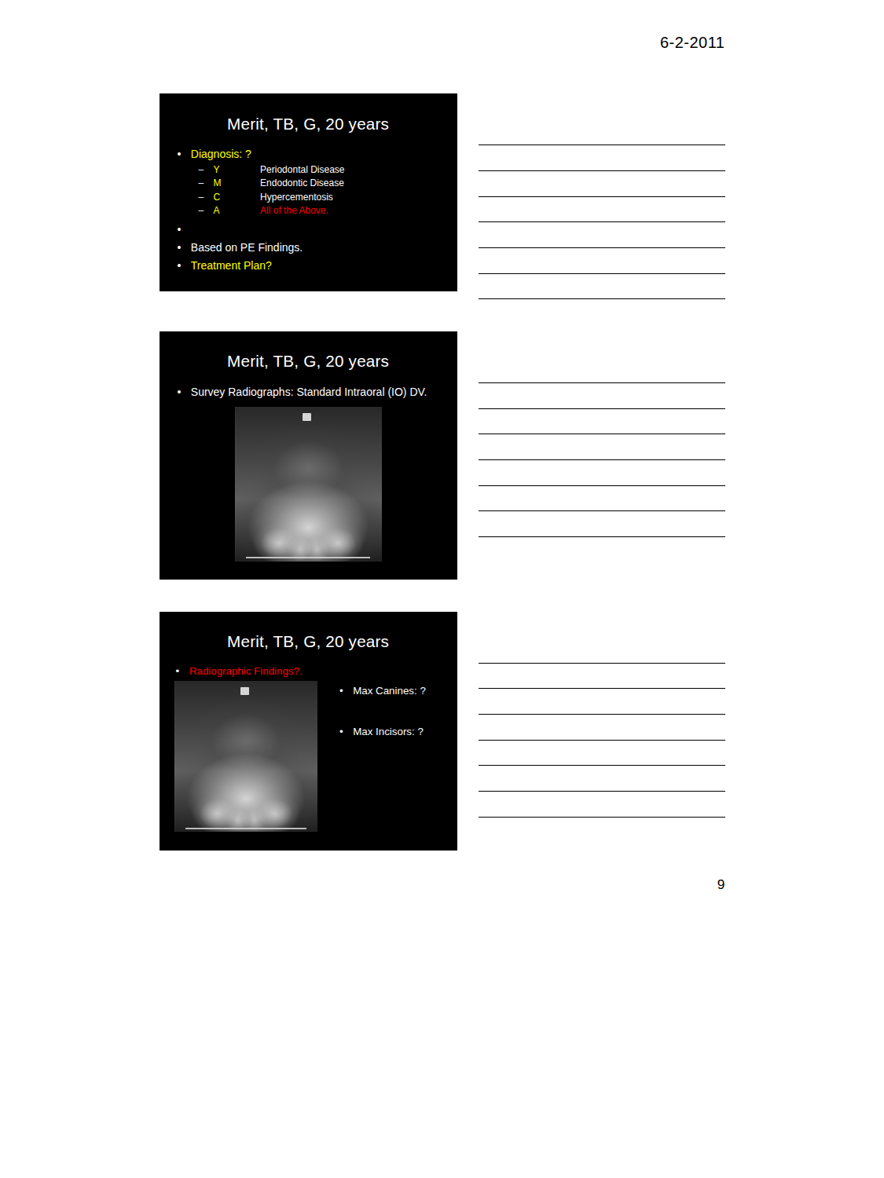6-2-2011
Merit, TB, G, 20 years
Diagnosis: ?
YPeriodontal Disease
MEndodontic Disease
CHypercementosis
AAll of the Above.
Based on PE Findings.
Treatment Plan?
Merit, TB, G, 20 years
Survey Radiographs: Standard Intraoral (IO) DV.
Merit, TB, G, 20 years
Radiographic Findings?.
Max Canines: ?
Max Incisors: ?
9